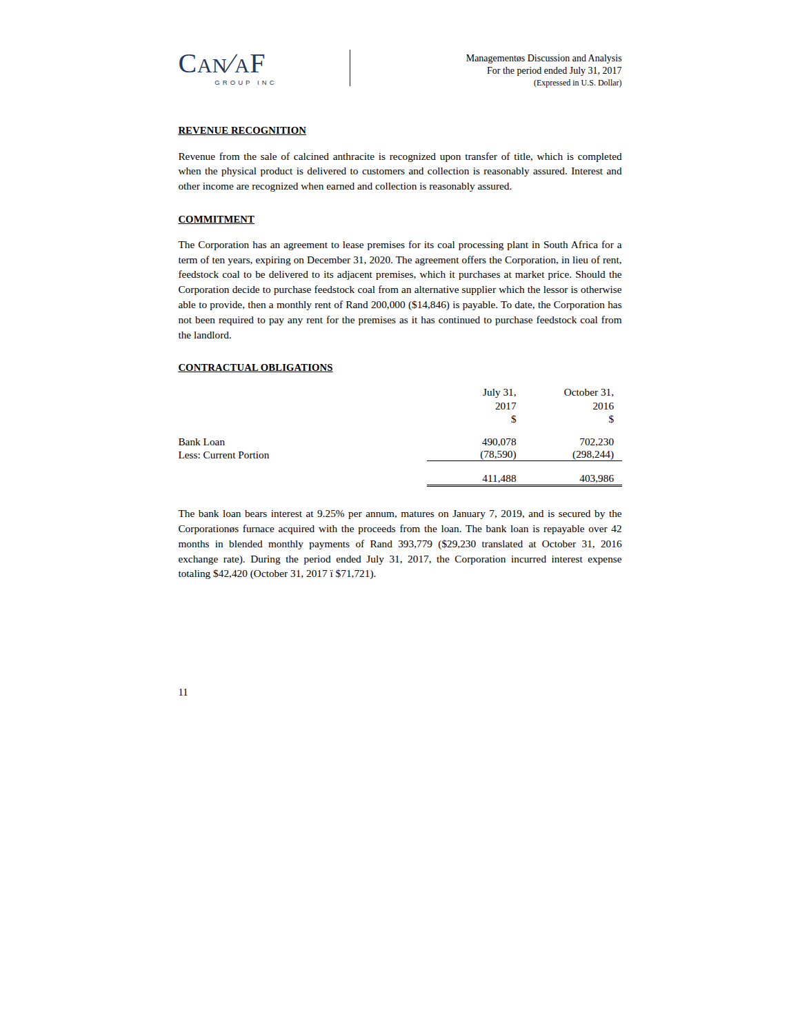CAN/AF
GROUP INC
Managementøs Discussion and Analysis
For the period ended July 31, 2017
(Expressed in U.S. Dollar)
REVENUE RECOGNITION
Revenue from the sale of calcined anthracite is recognized upon transfer of title, which is completed when the physical product is delivered to customers and collection is reasonably assured. Interest and other income are recognized when earned and collection is reasonably assured.
COMMITMENT
The Corporation has an agreement to lease premises for its coal processing plant in South Africa for a term of ten years, expiring on December 31, 2020. The agreement offers the Corporation, in lieu of rent, feedstock coal to be delivered to its adjacent premises, which it purchases at market price. Should the Corporation decide to purchase feedstock coal from an alternative supplier which the lessor is otherwise able to provide, then a monthly rent of Rand 200,000 ($14,846) is payable. To date, the Corporation has not been required to pay any rent for the premises as it has continued to purchase feedstock coal from the landlord.
CONTRACTUAL OBLIGATIONS
| | July 31, 2017 $ | October 31, 2016 $ |
| Bank Loan | 490,078 | 702,230 |
| Less: Current Portion | (78,590) | (298,244) |
| | 411,488 | 403,986 |
The bank loan bears interest at 9.25% per annum, matures on January 7, 2019, and is secured by the Corporationøs furnace acquired with the proceeds from the loan. The bank loan is repayable over 42 months in blended monthly payments of Rand 393,779 ($29,230 translated at October 31, 2016 exchange rate). During the period ended July 31, 2017, the Corporation incurred interest expense totaling $42,420 (October 31, 2017 ï $71,721).
11